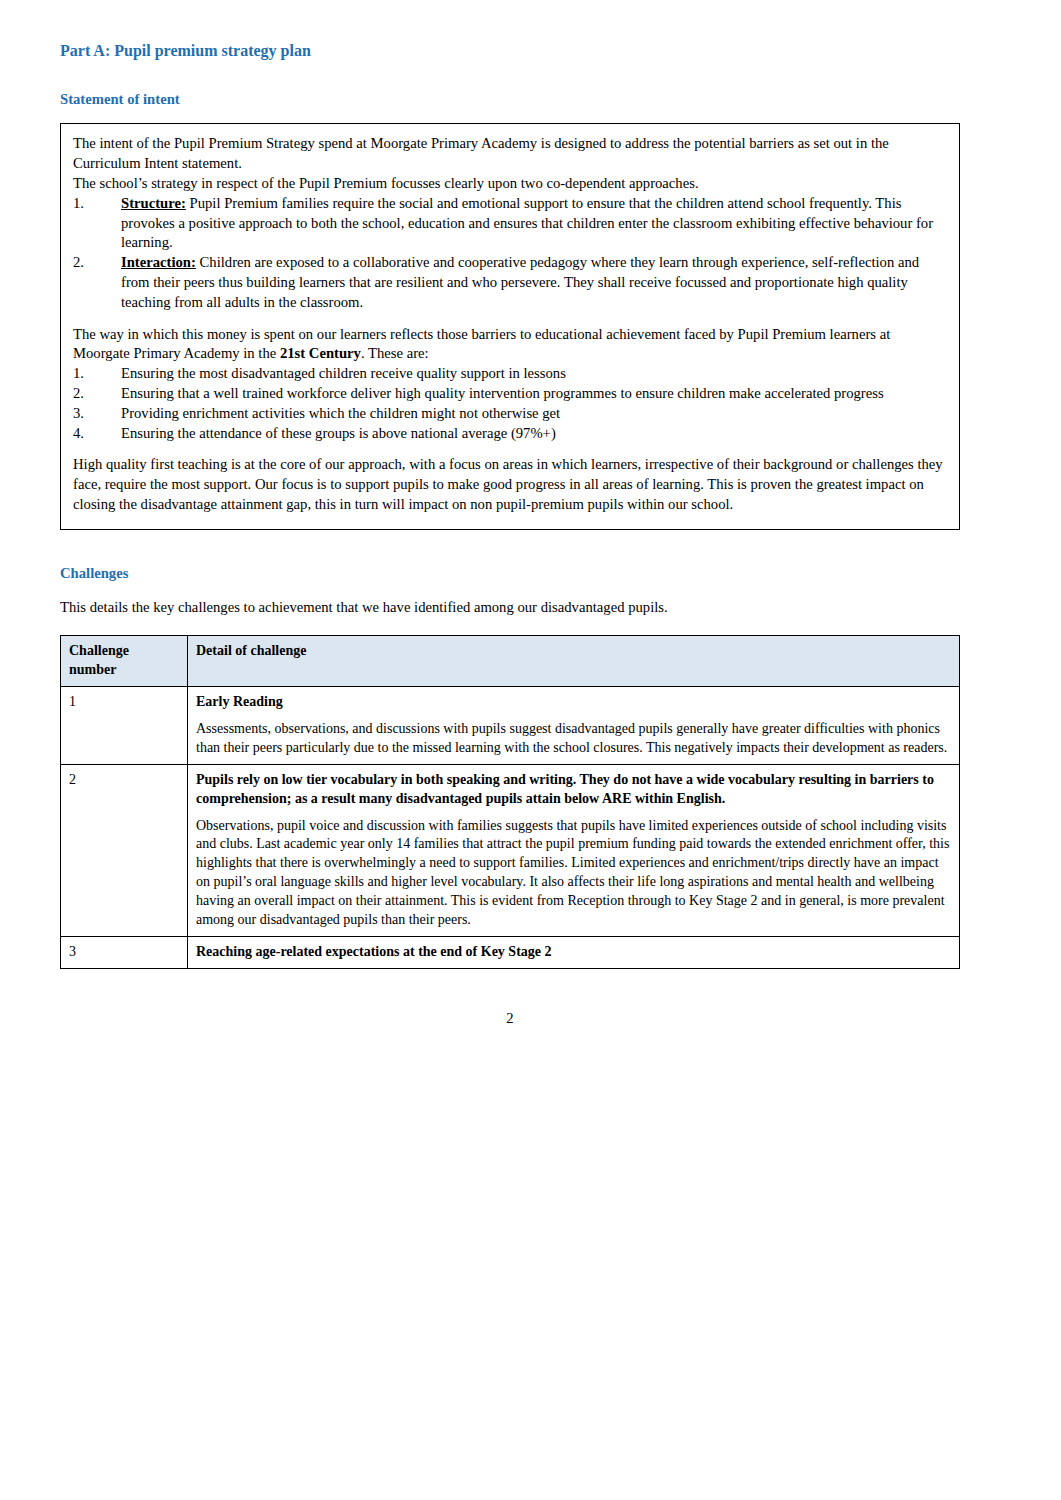Part A: Pupil premium strategy plan
Statement of intent
The intent of the Pupil Premium Strategy spend at Moorgate Primary Academy is designed to address the potential barriers as set out in the Curriculum Intent statement.
The school’s strategy in respect of the Pupil Premium focusses clearly upon two co-dependent approaches.
1.
Structure: Pupil Premium families require the social and emotional support to ensure that the children attend school frequently. This provokes a positive approach to both the school, education and ensures that children enter the classroom exhibiting effective behaviour for learning.
2.
Interaction: Children are exposed to a collaborative and cooperative pedagogy where they learn through experience, self-reflection and from their peers thus building learners that are resilient and who persevere. They shall receive focussed and proportionate high quality teaching from all adults in the classroom.
The way in which this money is spent on our learners reflects those barriers to educational achievement faced by Pupil Premium learners at Moorgate Primary Academy in the 21st Century. These are:
1.
Ensuring the most disadvantaged children receive quality support in lessons
2.
Ensuring that a well trained workforce deliver high quality intervention programmes to ensure children make accelerated progress
3.
Providing enrichment activities which the children might not otherwise get
4.
Ensuring the attendance of these groups is above national average (97%+)
High quality first teaching is at the core of our approach, with a focus on areas in which learners, irrespective of their background or challenges they face, require the most support. Our focus is to support pupils to make good progress in all areas of learning. This is proven the greatest impact on closing the disadvantage attainment gap, this in turn will impact on non pupil-premium pupils within our school.
Challenges
This details the key challenges to achievement that we have identified among our disadvantaged pupils.
| Challenge number | Detail of challenge |
| --- | --- |
| 1 | Early Reading Assessments, observations, and discussions with pupils suggest disadvantaged pupils generally have greater difficulties with phonics than their peers particularly due to the missed learning with the school closures. This negatively impacts their development as readers. |
| 2 | Pupils rely on low tier vocabulary in both speaking and writing. They do not have a wide vocabulary resulting in barriers to comprehension; as a result many disadvantaged pupils attain below ARE within English. Observations, pupil voice and discussion with families suggests that pupils have limited experiences outside of school including visits and clubs. Last academic year only 14 families that attract the pupil premium funding paid towards the extended enrichment offer, this highlights that there is overwhelmingly a need to support families. Limited experiences and enrichment/trips directly have an impact on pupil’s oral language skills and higher level vocabulary. It also affects their life long aspirations and mental health and wellbeing having an overall impact on their attainment. This is evident from Reception through to Key Stage 2 and in general, is more prevalent among our disadvantaged pupils than their peers. |
| 3 | Reaching age-related expectations at the end of Key Stage 2 |
2